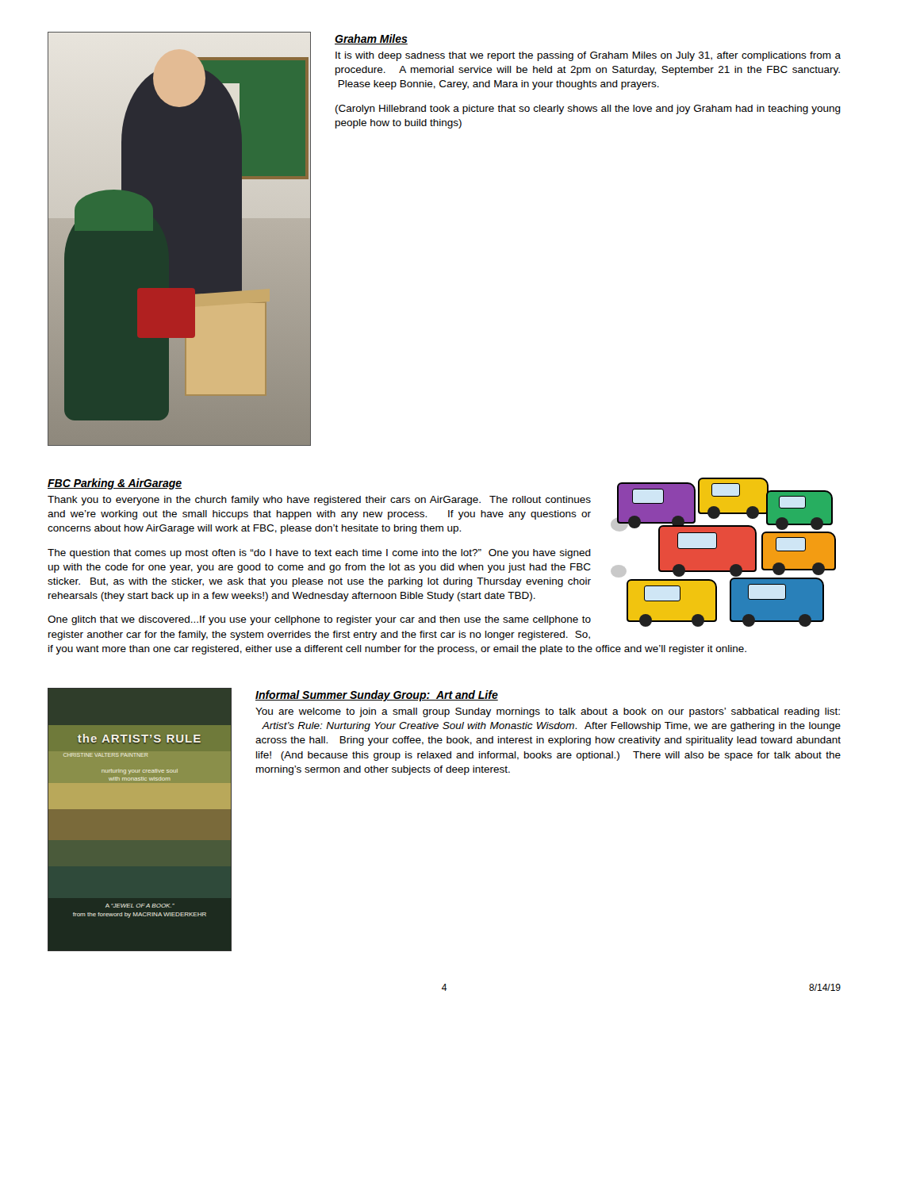Graham Miles
It is with deep sadness that we report the passing of Graham Miles on July 31, after complications from a procedure. A memorial service will be held at 2pm on Saturday, September 21 in the FBC sanctuary. Please keep Bonnie, Carey, and Mara in your thoughts and prayers.
(Carolyn Hillebrand took a picture that so clearly shows all the love and joy Graham had in teaching young people how to build things)
FBC Parking & AirGarage
Thank you to everyone in the church family who have registered their cars on AirGarage. The rollout continues and we’re working out the small hiccups that happen with any new process. If you have any questions or concerns about how AirGarage will work at FBC, please don’t hesitate to bring them up.
The question that comes up most often is “do I have to text each time I come into the lot?” One you have signed up with the code for one year, you are good to come and go from the lot as you did when you just had the FBC sticker. But, as with the sticker, we ask that you please not use the parking lot during Thursday evening choir rehearsals (they start back up in a few weeks!) and Wednesday afternoon Bible Study (start date TBD).
One glitch that we discovered...If you use your cellphone to register your car and then use the same cellphone to register another car for the family, the system overrides the first entry and the first car is no longer registered. So, if you want more than one car registered, either use a different cell number for the process, or email the plate to the office and we’ll register it online.
the ARTIST’S RULE
CHRISTINE VALTERS PAINTNER
nurturing your creative soul
with monastic wisdom
A “JEWEL OF A BOOK.”
from the foreword by MACRINA WIEDERKEHR
Informal Summer Sunday Group: Art and Life
You are welcome to join a small group Sunday mornings to talk about a book on our pastors’ sabbatical reading list: Artist’s Rule: Nurturing Your Creative Soul with Monastic Wisdom. After Fellowship Time, we are gathering in the lounge across the hall. Bring your coffee, the book, and interest in exploring how creativity and spirituality lead toward abundant life! (And because this group is relaxed and informal, books are optional.) There will also be space for talk about the morning’s sermon and other subjects of deep interest.
4
8/14/19